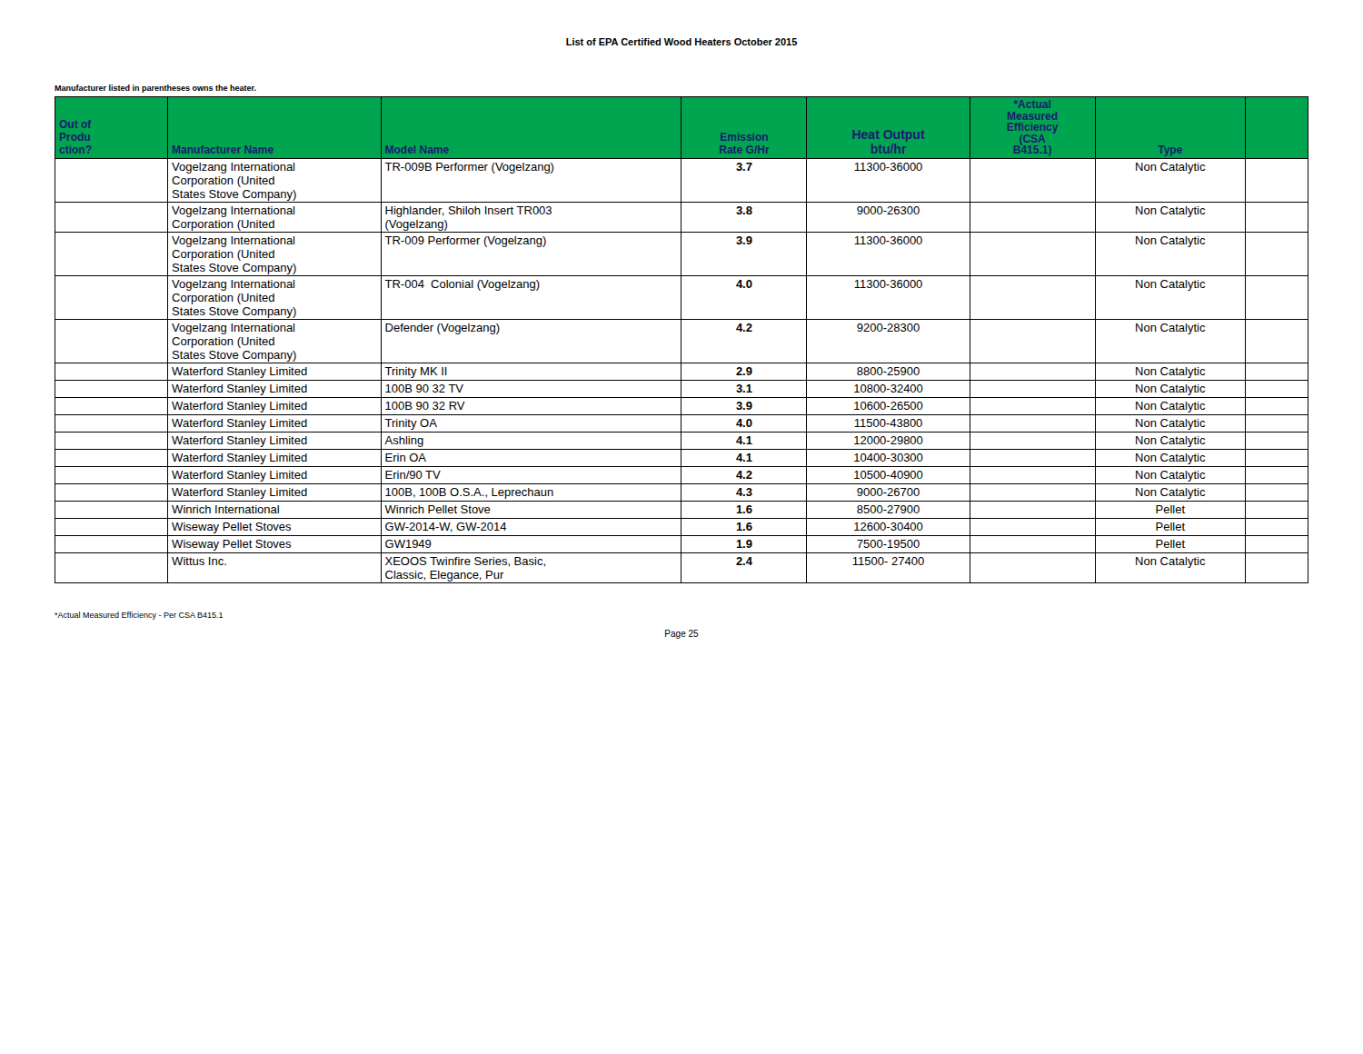List of EPA Certified Wood Heaters October 2015
Manufacturer listed in parentheses owns the heater.
| Out of Produ ction? | Manufacturer Name | Model Name | Emission Rate G/Hr | Heat Output btu/hr | *Actual Measured Efficiency (CSA B415.1) | Type | |
| --- | --- | --- | --- | --- | --- | --- | --- |
| | Vogelzang International Corporation (United States Stove Company) | TR-009B Performer (Vogelzang) | 3.7 | 11300-36000 | | Non Catalytic | |
| | Vogelzang International Corporation (United | Highlander, Shiloh Insert TR003 (Vogelzang) | 3.8 | 9000-26300 | | Non Catalytic | |
| | Vogelzang International Corporation (United States Stove Company) | TR-009 Performer (Vogelzang) | 3.9 | 11300-36000 | | Non Catalytic | |
| | Vogelzang International Corporation (United States Stove Company) | TR-004 Colonial (Vogelzang) | 4.0 | 11300-36000 | | Non Catalytic | |
| | Vogelzang International Corporation (United States Stove Company) | Defender (Vogelzang) | 4.2 | 9200-28300 | | Non Catalytic | |
| | Waterford Stanley Limited | Trinity MK II | 2.9 | 8800-25900 | | Non Catalytic | |
| | Waterford Stanley Limited | 100B 90 32 TV | 3.1 | 10800-32400 | | Non Catalytic | |
| | Waterford Stanley Limited | 100B 90 32 RV | 3.9 | 10600-26500 | | Non Catalytic | |
| | Waterford Stanley Limited | Trinity OA | 4.0 | 11500-43800 | | Non Catalytic | |
| | Waterford Stanley Limited | Ashling | 4.1 | 12000-29800 | | Non Catalytic | |
| | Waterford Stanley Limited | Erin OA | 4.1 | 10400-30300 | | Non Catalytic | |
| | Waterford Stanley Limited | Erin/90 TV | 4.2 | 10500-40900 | | Non Catalytic | |
| | Waterford Stanley Limited | 100B, 100B O.S.A., Leprechaun | 4.3 | 9000-26700 | | Non Catalytic | |
| | Winrich International | Winrich Pellet Stove | 1.6 | 8500-27900 | | Pellet | |
| | Wiseway Pellet Stoves | GW-2014-W, GW-2014 | 1.6 | 12600-30400 | | Pellet | |
| | Wiseway Pellet Stoves | GW1949 | 1.9 | 7500-19500 | | Pellet | |
| | Wittus Inc. | XEOOS Twinfire Series, Basic, Classic, Elegance, Pur | 2.4 | 11500- 27400 | | Non Catalytic | |
*Actual Measured Efficiency - Per CSA B415.1
Page 25